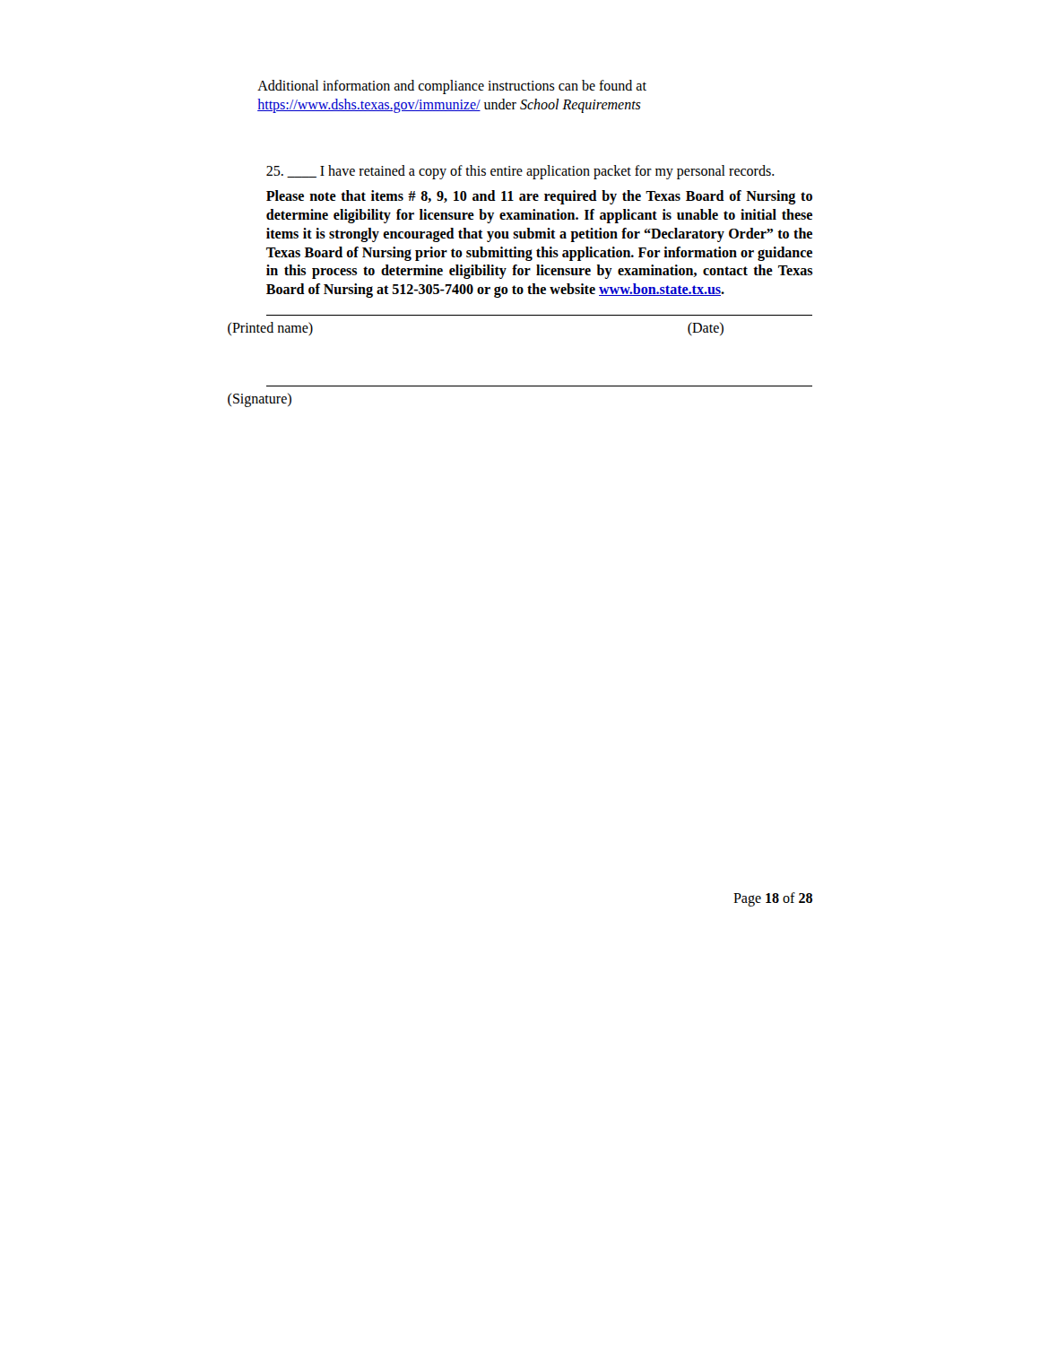Additional information and compliance instructions can be found at
https://www.dshs.texas.gov/immunize/ under School Requirements
25. ____ I have retained a copy of this entire application packet for my personal records.
Please note that items # 8, 9, 10 and 11 are required by the Texas Board of Nursing to determine eligibility for licensure by examination. If applicant is unable to initial these items it is strongly encouraged that you submit a petition for “Declaratory Order” to the Texas Board of Nursing prior to submitting this application. For information or guidance in this process to determine eligibility for licensure by examination, contact the Texas Board of Nursing at 512-305-7400 or go to the website www.bon.state.tx.us.
(Printed name)(Date)
(Signature)
Page 18 of 28